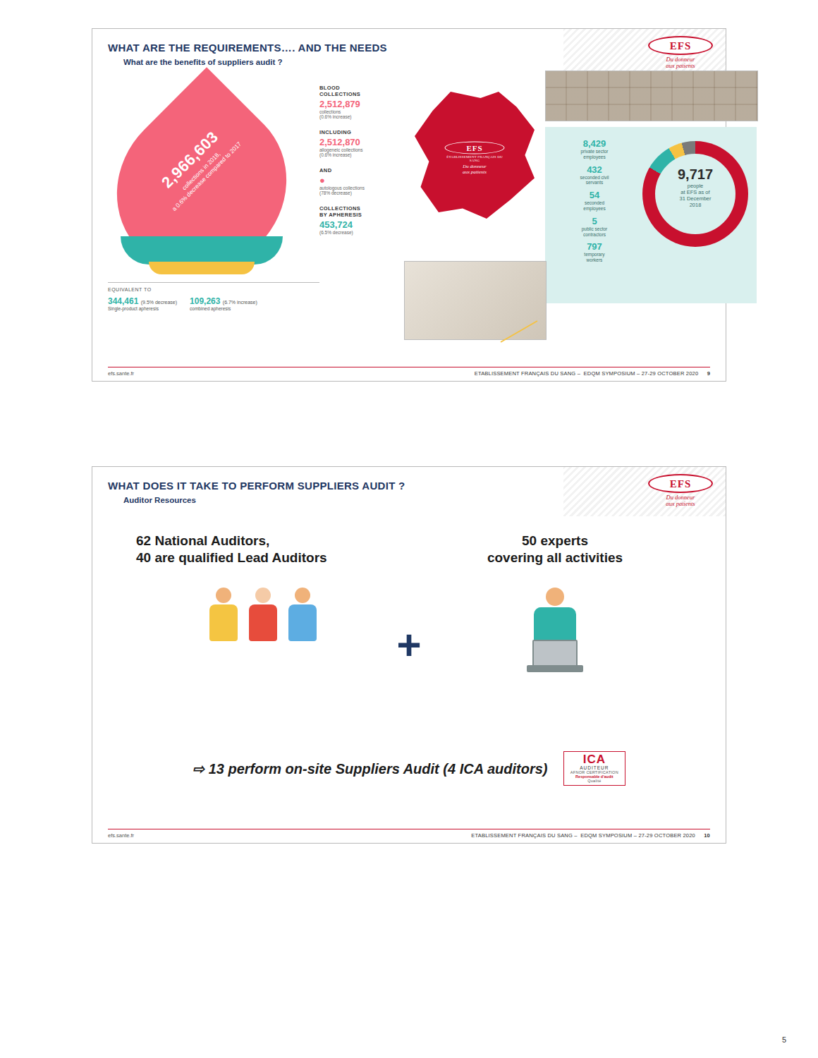EFS
Du donneur
aux patients
What are the requirements…. and the needs
What are the benefits of suppliers audit ?
2,966,603
collections in 2018,
a 0.6% decrease compared to 2017
EQUIVALENT TO
344,461 (9.5% decrease)
Single-product apheresis
109,263 (6.7% increase)
combined apheresis
BLOOD
COLLECTIONS
2,512,879
collections
(0.6% increase)
INCLUDING
2,512,870
allogeneic collections
(0.6% increase)
AND
●
autologous collections
(78% decrease)
COLLECTIONS
BY APHERESIS
453,724
(6.5% decrease)
EFS
ÉTABLISSEMENT FRANÇAIS DU SANG
Du donneur
aux patients
8,429
private sector
employees
432
seconded civil
servants
54
seconded
employees
5
public sector
contractors
797
temporary
workers
9,717
people
at EFS as of
31 December
2018
efs.sante.fr ETABLISSEMENT FRANÇAIS DU SANG – EDQM SYMPOSIUM – 27-29 OCTOBER 2020 9
EFS
Du donneur
aux patients
What does it take to perform suppliers audit ?
Auditor Resources
62 National Auditors,
40 are qualified Lead Auditors
+
50 experts
covering all activities
⇨ 13 perform on-site Suppliers Audit (4 ICA auditors)
ICA
AUDITEUR
AFNOR CERTIFICATION
Responsable d'audit
Qualité
efs.sante.fr ETABLISSEMENT FRANÇAIS DU SANG – EDQM SYMPOSIUM – 27-29 OCTOBER 2020 10
5